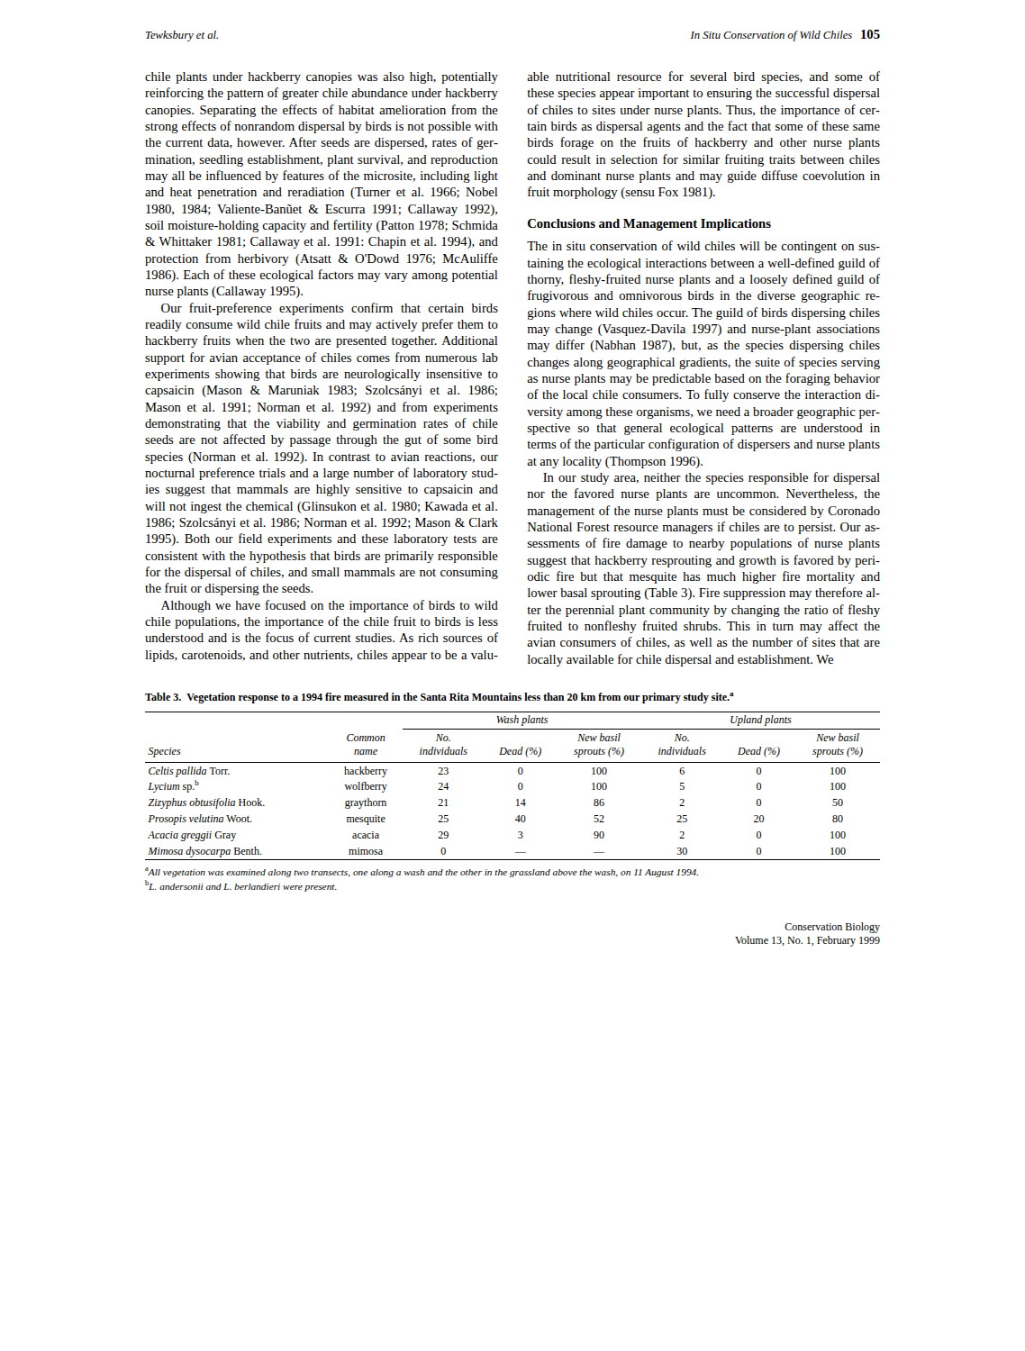Tewksbury et al.
In Situ Conservation of Wild Chiles 105
chile plants under hackberry canopies was also high, potentially reinforcing the pattern of greater chile abundance under hackberry canopies. Separating the effects of habitat amelioration from the strong effects of nonrandom dispersal by birds is not possible with the current data, however. After seeds are dispersed, rates of germination, seedling establishment, plant survival, and reproduction may all be influenced by features of the microsite, including light and heat penetration and reradiation (Turner et al. 1966; Nobel 1980, 1984; Valiente-Banũet & Escurra 1991; Callaway 1992), soil moisture-holding capacity and fertility (Patton 1978; Schmida & Whittaker 1981; Callaway et al. 1991: Chapin et al. 1994), and protection from herbivory (Atsatt & O'Dowd 1976; McAuliffe 1986). Each of these ecological factors may vary among potential nurse plants (Callaway 1995).
Our fruit-preference experiments confirm that certain birds readily consume wild chile fruits and may actively prefer them to hackberry fruits when the two are presented together. Additional support for avian acceptance of chiles comes from numerous lab experiments showing that birds are neurologically insensitive to capsaicin (Mason & Maruniak 1983; Szolcsányi et al. 1986; Mason et al. 1991; Norman et al. 1992) and from experiments demonstrating that the viability and germination rates of chile seeds are not affected by passage through the gut of some bird species (Norman et al. 1992). In contrast to avian reactions, our nocturnal preference trials and a large number of laboratory studies suggest that mammals are highly sensitive to capsaicin and will not ingest the chemical (Glinsukon et al. 1980; Kawada et al. 1986; Szolcsányi et al. 1986; Norman et al. 1992; Mason & Clark 1995). Both our field experiments and these laboratory tests are consistent with the hypothesis that birds are primarily responsible for the dispersal of chiles, and small mammals are not consuming the fruit or dispersing the seeds.
Although we have focused on the importance of birds to wild chile populations, the importance of the chile fruit to birds is less understood and is the focus of current studies. As rich sources of lipids, carotenoids, and other nutrients, chiles appear to be a valuable nutritional resource for several bird species, and some of these species appear important to ensuring the successful dispersal of chiles to sites under nurse plants. Thus, the importance of certain birds as dispersal agents and the fact that some of these same birds forage on the fruits of hackberry and other nurse plants could result in selection for similar fruiting traits between chiles and dominant nurse plants and may guide diffuse coevolution in fruit morphology (sensu Fox 1981).
Conclusions and Management Implications
The in situ conservation of wild chiles will be contingent on sustaining the ecological interactions between a well-defined guild of thorny, fleshy-fruited nurse plants and a loosely defined guild of frugivorous and omnivorous birds in the diverse geographic regions where wild chiles occur. The guild of birds dispersing chiles may change (Vasquez-Davila 1997) and nurse-plant associations may differ (Nabhan 1987), but, as the species dispersing chiles changes along geographical gradients, the suite of species serving as nurse plants may be predictable based on the foraging behavior of the local chile consumers. To fully conserve the interaction diversity among these organisms, we need a broader geographic perspective so that general ecological patterns are understood in terms of the particular configuration of dispersers and nurse plants at any locality (Thompson 1996).
In our study area, neither the species responsible for dispersal nor the favored nurse plants are uncommon. Nevertheless, the management of the nurse plants must be considered by Coronado National Forest resource managers if chiles are to persist. Our assessments of fire damage to nearby populations of nurse plants suggest that hackberry resprouting and growth is favored by periodic fire but that mesquite has much higher fire mortality and lower basal sprouting (Table 3). Fire suppression may therefore alter the perennial plant community by changing the ratio of fleshy fruited to nonfleshy fruited shrubs. This in turn may affect the avian consumers of chiles, as well as the number of sites that are locally available for chile dispersal and establishment. We
Table 3. Vegetation response to a 1994 fire measured in the Santa Rita Mountains less than 20 km from our primary study site.a
| | | Wash plants | Upland plants |
| --- | --- | --- | --- |
| Species | Common name | No. individuals | Dead (%) | New basil sprouts (%) | No. individuals | Dead (%) | New basil sprouts (%) |
| Celtis pallida Torr. | hackberry | 23 | 0 | 100 | 6 | 0 | 100 |
| Lycium sp. b | wolfberry | 24 | 0 | 100 | 5 | 0 | 100 |
| Zizyphus obtusifolia Hook. | graythorn | 21 | 14 | 86 | 2 | 0 | 50 |
| Prosopis velutina Woot. | mesquite | 25 | 40 | 52 | 25 | 20 | 80 |
| Acacia greggii Gray | acacia | 29 | 3 | 90 | 2 | 0 | 100 |
| Mimosa dysocarpa Benth. | mimosa | 0 | — | — | 30 | 0 | 100 |
aAll vegetation was examined along two transects, one along a wash and the other in the grassland above the wash, on 11 August 1994.
bL. andersonii and L. berlandieri were present.
Conservation Biology
Volume 13, No. 1, February 1999